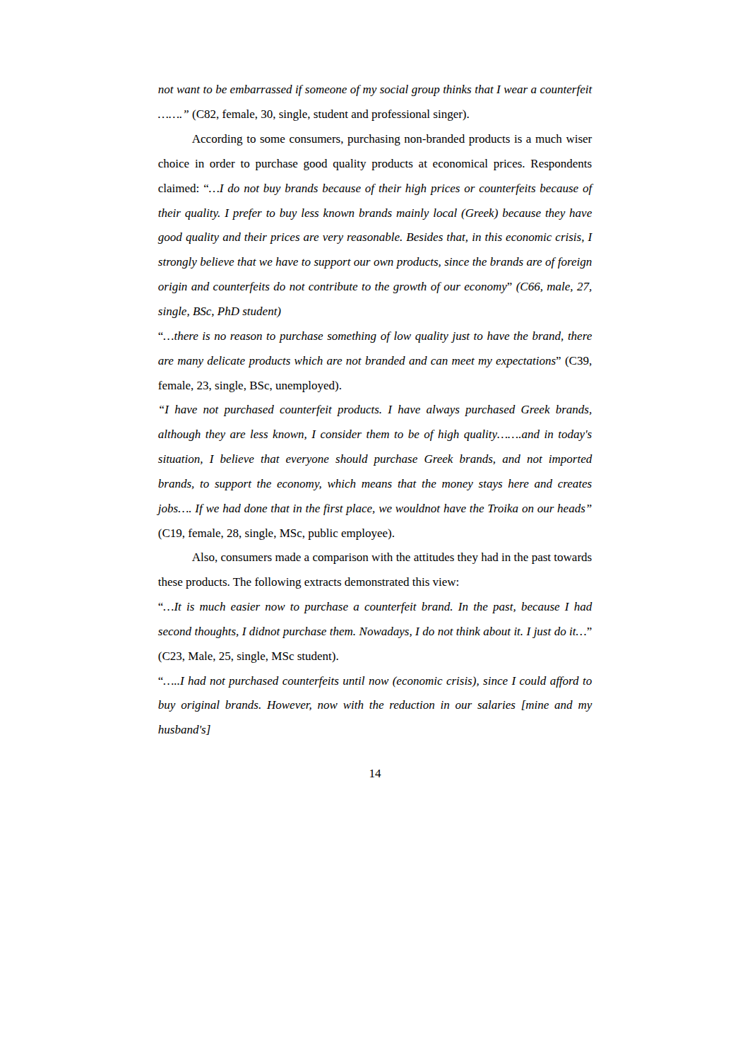not want to be embarrassed if someone of my social group thinks that I wear a counterfeit …….” (C82, female, 30, single, student and professional singer).
According to some consumers, purchasing non-branded products is a much wiser choice in order to purchase good quality products at economical prices. Respondents claimed: “…I do not buy brands because of their high prices or counterfeits because of their quality. I prefer to buy less known brands mainly local (Greek) because they have good quality and their prices are very reasonable. Besides that, in this economic crisis, I strongly believe that we have to support our own products, since the brands are of foreign origin and counterfeits do not contribute to the growth of our economy” (C66, male, 27, single, BSc, PhD student)
“…there is no reason to purchase something of low quality just to have the brand, there are many delicate products which are not branded and can meet my expectations” (C39, female, 23, single, BSc, unemployed).
“I have not purchased counterfeit products. I have always purchased Greek brands, although they are less known, I consider them to be of high quality…….and in today's situation, I believe that everyone should purchase Greek brands, and not imported brands, to support the economy, which means that the money stays here and creates jobs…. If we had done that in the first place, we wouldnot have the Troika on our heads” (C19, female, 28, single, MSc, public employee).
Also, consumers made a comparison with the attitudes they had in the past towards these products. The following extracts demonstrated this view:
“…It is much easier now to purchase a counterfeit brand. In the past, because I had second thoughts, I didnot purchase them. Nowadays, I do not think about it. I just do it…” (C23, Male, 25, single, MSc student).
“…..I had not purchased counterfeits until now (economic crisis), since I could afford to buy original brands. However, now with the reduction in our salaries [mine and my husband's]
14